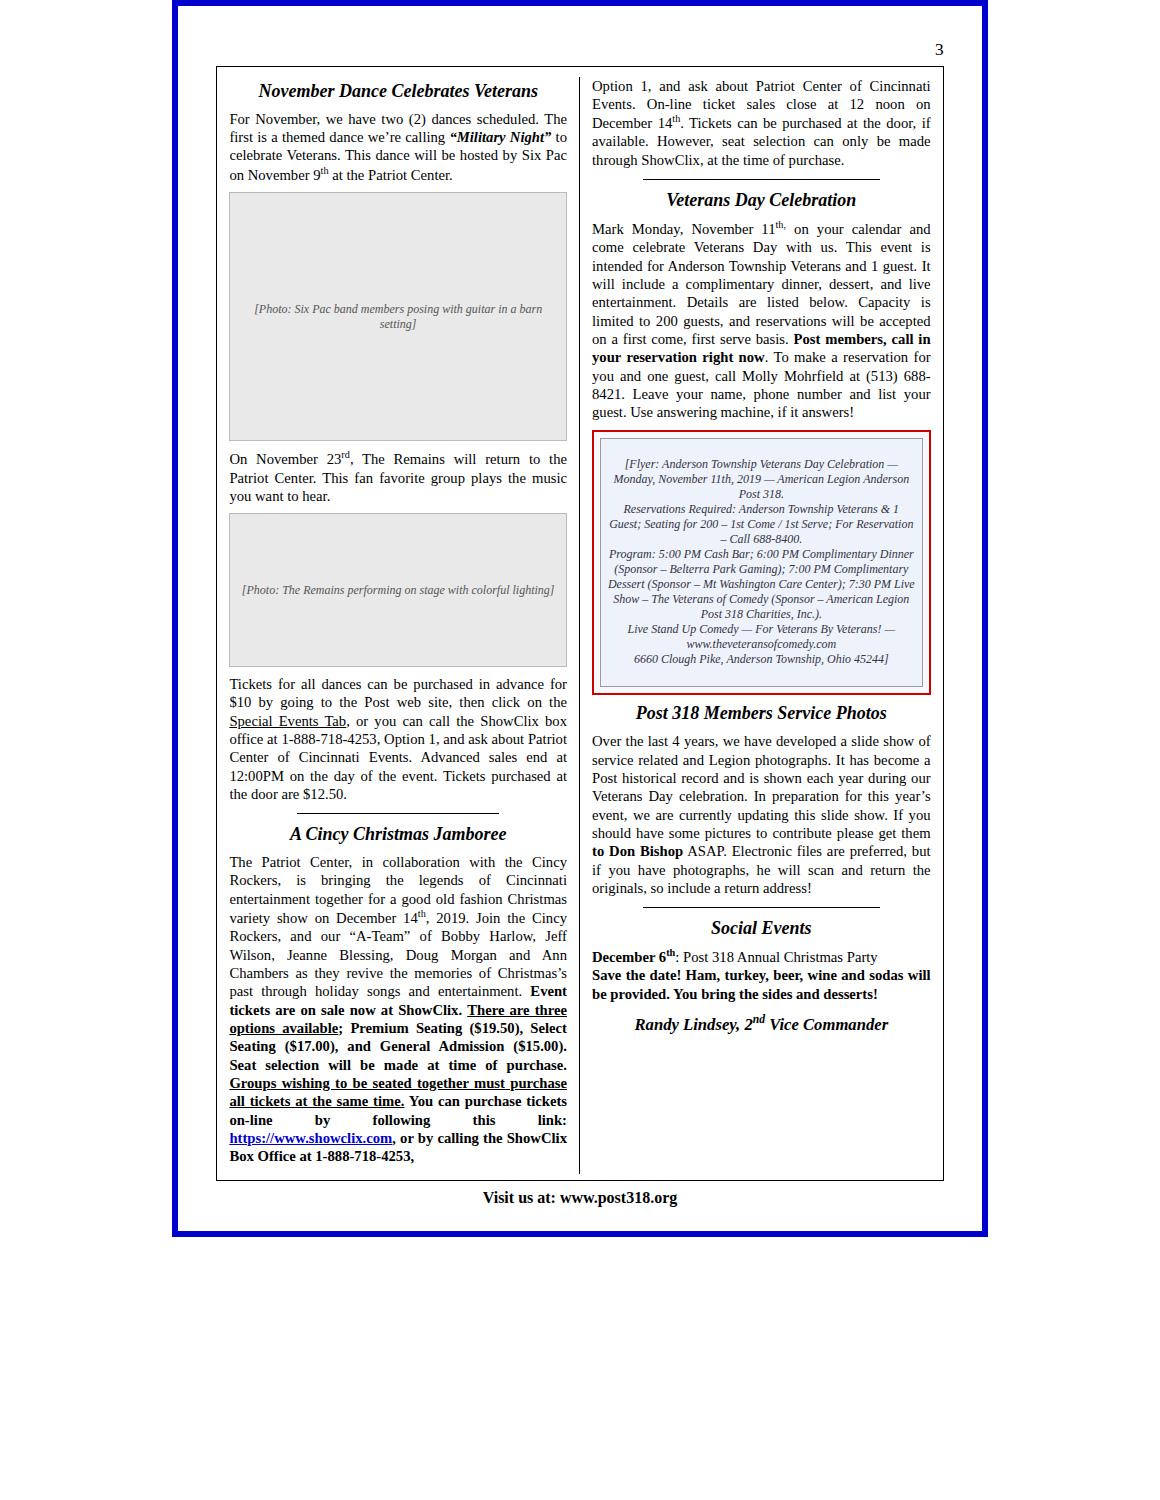3
November Dance Celebrates Veterans
For November, we have two (2) dances scheduled. The first is a themed dance we’re calling “Military Night” to celebrate Veterans. This dance will be hosted by Six Pac on November 9th at the Patriot Center.
[Photo: Six Pac band members posing with guitar in a barn setting]
On November 23rd, The Remains will return to the Patriot Center. This fan favorite group plays the music you want to hear.
[Photo: The Remains performing on stage with colorful lighting]
Tickets for all dances can be purchased in advance for $10 by going to the Post web site, then click on the Special Events Tab, or you can call the ShowClix box office at 1-888-718-4253, Option 1, and ask about Patriot Center of Cincinnati Events. Advanced sales end at 12:00PM on the day of the event. Tickets purchased at the door are $12.50.
A Cincy Christmas Jamboree
The Patriot Center, in collaboration with the Cincy Rockers, is bringing the legends of Cincinnati entertainment together for a good old fashion Christmas variety show on December 14th, 2019. Join the Cincy Rockers, and our “A-Team” of Bobby Harlow, Jeff Wilson, Jeanne Blessing, Doug Morgan and Ann Chambers as they revive the memories of Christmas’s past through holiday songs and entertainment. Event tickets are on sale now at ShowClix. There are three options available; Premium Seating ($19.50), Select Seating ($17.00), and General Admission ($15.00). Seat selection will be made at time of purchase. Groups wishing to be seated together must purchase all tickets at the same time. You can purchase tickets on-line by following this link: https://www.showclix.com, or by calling the ShowClix Box Office at 1-888-718-4253,
Option 1, and ask about Patriot Center of Cincinnati Events. On-line ticket sales close at 12 noon on December 14th. Tickets can be purchased at the door, if available. However, seat selection can only be made through ShowClix, at the time of purchase.
Veterans Day Celebration
Mark Monday, November 11th, on your calendar and come celebrate Veterans Day with us. This event is intended for Anderson Township Veterans and 1 guest. It will include a complimentary dinner, dessert, and live entertainment. Details are listed below. Capacity is limited to 200 guests, and reservations will be accepted on a first come, first serve basis. Post members, call in your reservation right now. To make a reservation for you and one guest, call Molly Mohrfield at (513) 688-8421. Leave your name, phone number and list your guest. Use answering machine, if it answers!
[Flyer: Anderson Township Veterans Day Celebration — Monday, November 11th, 2019 — American Legion Anderson Post 318.
Reservations Required: Anderson Township Veterans & 1 Guest; Seating for 200 – 1st Come / 1st Serve; For Reservation – Call 688-8400.
Program: 5:00 PM Cash Bar; 6:00 PM Complimentary Dinner (Sponsor – Belterra Park Gaming); 7:00 PM Complimentary Dessert (Sponsor – Mt Washington Care Center); 7:30 PM Live Show – The Veterans of Comedy (Sponsor – American Legion Post 318 Charities, Inc.).
Live Stand Up Comedy — For Veterans By Veterans! — www.theveteransofcomedy.com
6660 Clough Pike, Anderson Township, Ohio 45244]
Post 318 Members Service Photos
Over the last 4 years, we have developed a slide show of service related and Legion photographs. It has become a Post historical record and is shown each year during our Veterans Day celebration. In preparation for this year’s event, we are currently updating this slide show. If you should have some pictures to contribute please get them to Don Bishop ASAP. Electronic files are preferred, but if you have photographs, he will scan and return the originals, so include a return address!
Social Events
December 6th: Post 318 Annual Christmas Party
Save the date! Ham, turkey, beer, wine and sodas will be provided. You bring the sides and desserts!
Randy Lindsey, 2nd Vice Commander
Visit us at: www.post318.org